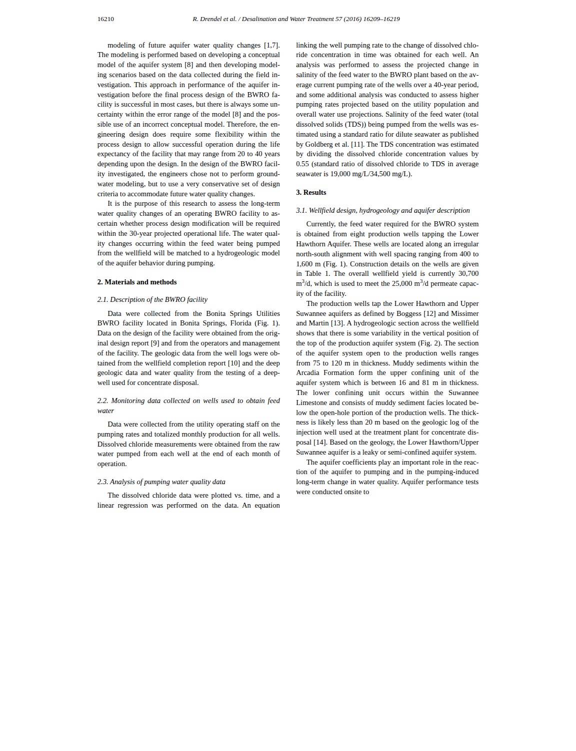16210 R. Drendel et al. / Desalination and Water Treatment 57 (2016) 16209–16219
modeling of future aquifer water quality changes [1,7]. The modeling is performed based on developing a conceptual model of the aquifer system [8] and then developing modeling scenarios based on the data collected during the field investigation. This approach in performance of the aquifer investigation before the final process design of the BWRO facility is successful in most cases, but there is always some uncertainty within the error range of the model [8] and the possible use of an incorrect conceptual model. Therefore, the engineering design does require some flexibility within the process design to allow successful operation during the life expectancy of the facility that may range from 20 to 40 years depending upon the design. In the design of the BWRO facility investigated, the engineers chose not to perform groundwater modeling, but to use a very conservative set of design criteria to accommodate future water quality changes.
It is the purpose of this research to assess the long-term water quality changes of an operating BWRO facility to ascertain whether process design modification will be required within the 30-year projected operational life. The water quality changes occurring within the feed water being pumped from the wellfield will be matched to a hydrogeologic model of the aquifer behavior during pumping.
2. Materials and methods
2.1. Description of the BWRO facility
Data were collected from the Bonita Springs Utilities BWRO facility located in Bonita Springs, Florida (Fig. 1). Data on the design of the facility were obtained from the original design report [9] and from the operators and management of the facility. The geologic data from the well logs were obtained from the wellfield completion report [10] and the deep geologic data and water quality from the testing of a deep-well used for concentrate disposal.
2.2. Monitoring data collected on wells used to obtain feed water
Data were collected from the utility operating staff on the pumping rates and totalized monthly production for all wells. Dissolved chloride measurements were obtained from the raw water pumped from each well at the end of each month of operation.
2.3. Analysis of pumping water quality data
The dissolved chloride data were plotted vs. time, and a linear regression was performed on the data. An equation linking the well pumping rate to the change of dissolved chloride concentration in time was obtained for each well. An analysis was performed to assess the projected change in salinity of the feed water to the BWRO plant based on the average current pumping rate of the wells over a 40-year period, and some additional analysis was conducted to assess higher pumping rates projected based on the utility population and overall water use projections. Salinity of the feed water (total dissolved solids (TDS)) being pumped from the wells was estimated using a standard ratio for dilute seawater as published by Goldberg et al. [11]. The TDS concentration was estimated by dividing the dissolved chloride concentration values by 0.55 (standard ratio of dissolved chloride to TDS in average seawater is 19,000 mg/L/34,500 mg/L).
3. Results
3.1. Wellfield design, hydrogeology and aquifer description
Currently, the feed water required for the BWRO system is obtained from eight production wells tapping the Lower Hawthorn Aquifer. These wells are located along an irregular north-south alignment with well spacing ranging from 400 to 1,600 m (Fig. 1). Construction details on the wells are given in Table 1. The overall wellfield yield is currently 30,700 m3/d, which is used to meet the 25,000 m3/d permeate capacity of the facility.
The production wells tap the Lower Hawthorn and Upper Suwannee aquifers as defined by Boggess [12] and Missimer and Martin [13]. A hydrogeologic section across the wellfield shows that there is some variability in the vertical position of the top of the production aquifer system (Fig. 2). The section of the aquifer system open to the production wells ranges from 75 to 120 m in thickness. Muddy sediments within the Arcadia Formation form the upper confining unit of the aquifer system which is between 16 and 81 m in thickness. The lower confining unit occurs within the Suwannee Limestone and consists of muddy sediment facies located below the open-hole portion of the production wells. The thickness is likely less than 20 m based on the geologic log of the injection well used at the treatment plant for concentrate disposal [14]. Based on the geology, the Lower Hawthorn/Upper Suwannee aquifer is a leaky or semi-confined aquifer system.
The aquifer coefficients play an important role in the reaction of the aquifer to pumping and in the pumping-induced long-term change in water quality. Aquifer performance tests were conducted onsite to